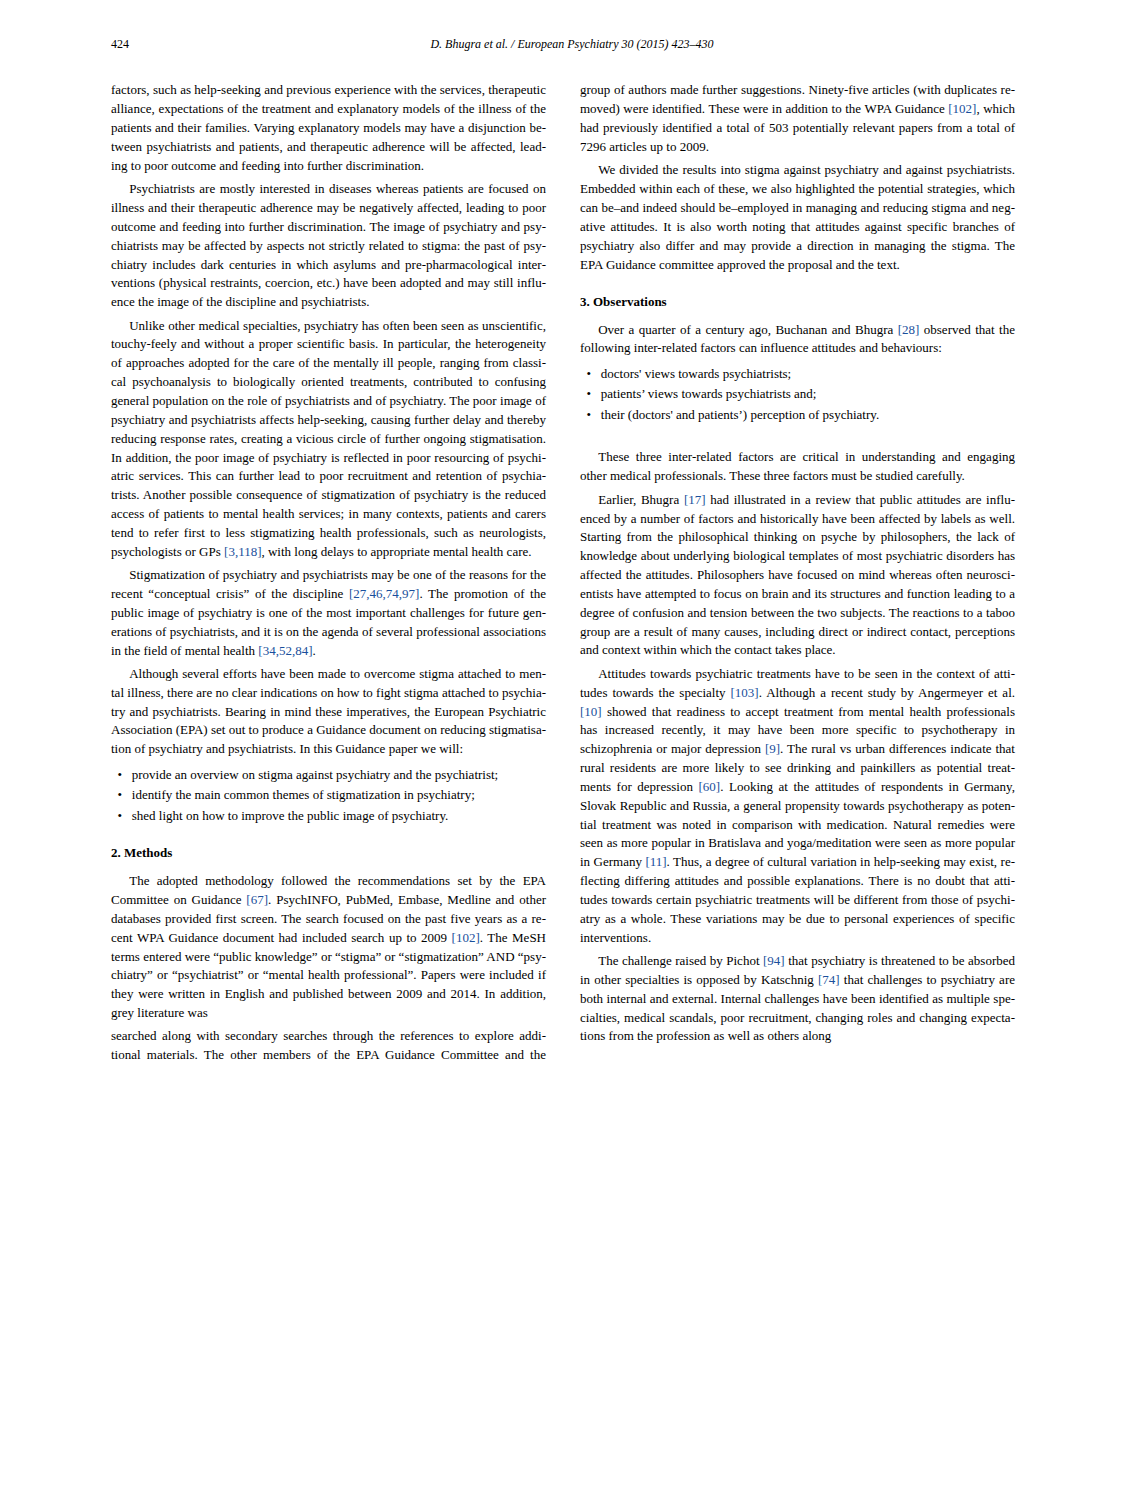424 D. Bhugra et al. / European Psychiatry 30 (2015) 423–430
factors, such as help-seeking and previous experience with the services, therapeutic alliance, expectations of the treatment and explanatory models of the illness of the patients and their families. Varying explanatory models may have a disjunction between psychiatrists and patients, and therapeutic adherence will be affected, leading to poor outcome and feeding into further discrimination.
Psychiatrists are mostly interested in diseases whereas patients are focused on illness and their therapeutic adherence may be negatively affected, leading to poor outcome and feeding into further discrimination. The image of psychiatry and psychiatrists may be affected by aspects not strictly related to stigma: the past of psychiatry includes dark centuries in which asylums and pre-pharmacological interventions (physical restraints, coercion, etc.) have been adopted and may still influence the image of the discipline and psychiatrists.
Unlike other medical specialties, psychiatry has often been seen as unscientific, touchy-feely and without a proper scientific basis. In particular, the heterogeneity of approaches adopted for the care of the mentally ill people, ranging from classical psychoanalysis to biologically oriented treatments, contributed to confusing general population on the role of psychiatrists and of psychiatry. The poor image of psychiatry and psychiatrists affects help-seeking, causing further delay and thereby reducing response rates, creating a vicious circle of further ongoing stigmatisation. In addition, the poor image of psychiatry is reflected in poor resourcing of psychiatric services. This can further lead to poor recruitment and retention of psychiatrists. Another possible consequence of stigmatization of psychiatry is the reduced access of patients to mental health services; in many contexts, patients and carers tend to refer first to less stigmatizing health professionals, such as neurologists, psychologists or GPs [3,118], with long delays to appropriate mental health care.
Stigmatization of psychiatry and psychiatrists may be one of the reasons for the recent “conceptual crisis” of the discipline [27,46,74,97]. The promotion of the public image of psychiatry is one of the most important challenges for future generations of psychiatrists, and it is on the agenda of several professional associations in the field of mental health [34,52,84].
Although several efforts have been made to overcome stigma attached to mental illness, there are no clear indications on how to fight stigma attached to psychiatry and psychiatrists. Bearing in mind these imperatives, the European Psychiatric Association (EPA) set out to produce a Guidance document on reducing stigmatisation of psychiatry and psychiatrists. In this Guidance paper we will:
provide an overview on stigma against psychiatry and the psychiatrist;
identify the main common themes of stigmatization in psychiatry;
shed light on how to improve the public image of psychiatry.
2. Methods
The adopted methodology followed the recommendations set by the EPA Committee on Guidance [67]. PsychINFO, PubMed, Embase, Medline and other databases provided first screen. The search focused on the past five years as a recent WPA Guidance document had included search up to 2009 [102]. The MeSH terms entered were “public knowledge” or “stigma” or “stigmatization” AND “psychiatry” or “psychiatrist” or “mental health professional”. Papers were included if they were written in English and published between 2009 and 2014. In addition, grey literature was
searched along with secondary searches through the references to explore additional materials. The other members of the EPA Guidance Committee and the group of authors made further suggestions. Ninety-five articles (with duplicates removed) were identified. These were in addition to the WPA Guidance [102], which had previously identified a total of 503 potentially relevant papers from a total of 7296 articles up to 2009.
We divided the results into stigma against psychiatry and against psychiatrists. Embedded within each of these, we also highlighted the potential strategies, which can be–and indeed should be–employed in managing and reducing stigma and negative attitudes. It is also worth noting that attitudes against specific branches of psychiatry also differ and may provide a direction in managing the stigma. The EPA Guidance committee approved the proposal and the text.
3. Observations
Over a quarter of a century ago, Buchanan and Bhugra [28] observed that the following inter-related factors can influence attitudes and behaviours:
doctors' views towards psychiatrists;
patients’ views towards psychiatrists and;
their (doctors' and patients’) perception of psychiatry.
These three inter-related factors are critical in understanding and engaging other medical professionals. These three factors must be studied carefully.
Earlier, Bhugra [17] had illustrated in a review that public attitudes are influenced by a number of factors and historically have been affected by labels as well. Starting from the philosophical thinking on psyche by philosophers, the lack of knowledge about underlying biological templates of most psychiatric disorders has affected the attitudes. Philosophers have focused on mind whereas often neuroscientists have attempted to focus on brain and its structures and function leading to a degree of confusion and tension between the two subjects. The reactions to a taboo group are a result of many causes, including direct or indirect contact, perceptions and context within which the contact takes place.
Attitudes towards psychiatric treatments have to be seen in the context of attitudes towards the specialty [103]. Although a recent study by Angermeyer et al. [10] showed that readiness to accept treatment from mental health professionals has increased recently, it may have been more specific to psychotherapy in schizophrenia or major depression [9]. The rural vs urban differences indicate that rural residents are more likely to see drinking and painkillers as potential treatments for depression [60]. Looking at the attitudes of respondents in Germany, Slovak Republic and Russia, a general propensity towards psychotherapy as potential treatment was noted in comparison with medication. Natural remedies were seen as more popular in Bratislava and yoga/meditation were seen as more popular in Germany [11]. Thus, a degree of cultural variation in help-seeking may exist, reflecting differing attitudes and possible explanations. There is no doubt that attitudes towards certain psychiatric treatments will be different from those of psychiatry as a whole. These variations may be due to personal experiences of specific interventions.
The challenge raised by Pichot [94] that psychiatry is threatened to be absorbed in other specialties is opposed by Katschnig [74] that challenges to psychiatry are both internal and external. Internal challenges have been identified as multiple specialties, medical scandals, poor recruitment, changing roles and changing expectations from the profession as well as others along